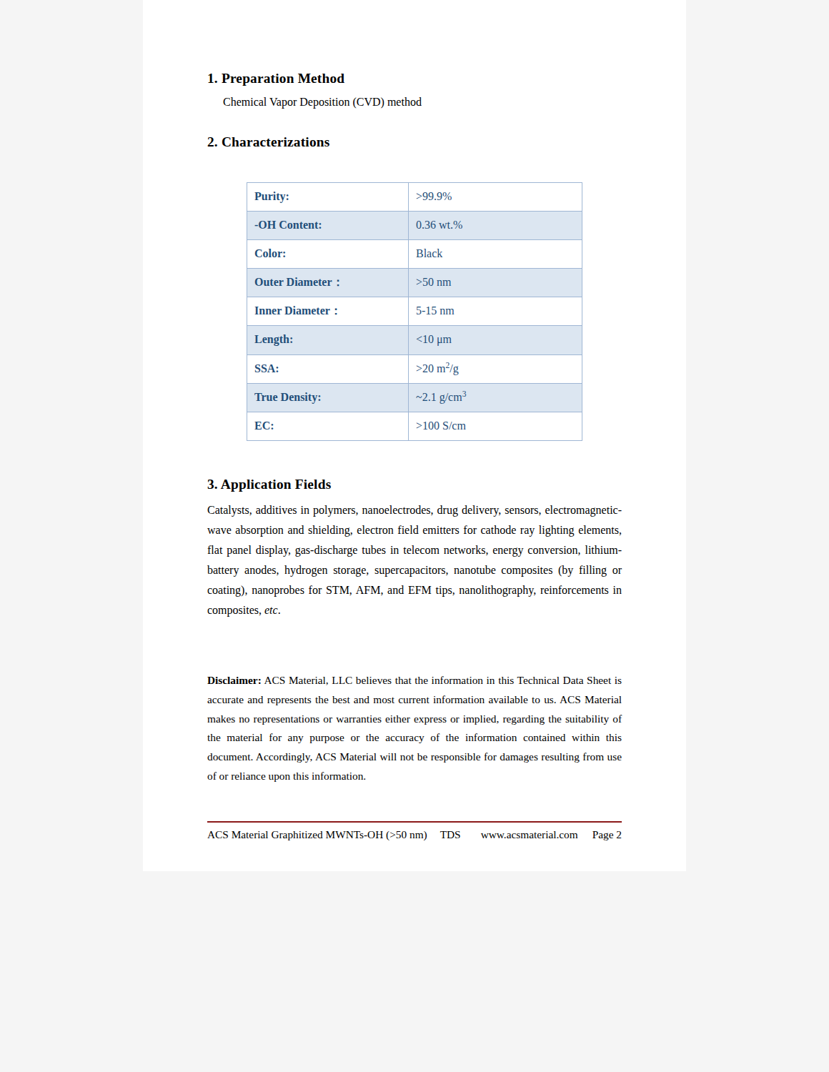1. Preparation Method
Chemical Vapor Deposition (CVD) method
2. Characterizations
| Purity: | >99.9% |
| -OH Content: | 0.36 wt.% |
| Color: | Black |
| Outer Diameter： | >50 nm |
| Inner Diameter： | 5-15 nm |
| Length: | <10 μm |
| SSA: | >20 m 2 /g |
| True Density: | ~2.1 g/cm 3 |
| EC: | >100 S/cm |
3. Application Fields
Catalysts, additives in polymers, nanoelectrodes, drug delivery, sensors, electromagnetic-wave absorption and shielding, electron field emitters for cathode ray lighting elements, flat panel display, gas-discharge tubes in telecom networks, energy conversion, lithium-battery anodes, hydrogen storage, supercapacitors, nanotube composites (by filling or coating), nanoprobes for STM, AFM, and EFM tips, nanolithography, reinforcements in composites, etc.
Disclaimer: ACS Material, LLC believes that the information in this Technical Data Sheet is accurate and represents the best and most current information available to us. ACS Material makes no representations or warranties either express or implied, regarding the suitability of the material for any purpose or the accuracy of the information contained within this document. Accordingly, ACS Material will not be responsible for damages resulting from use of or reliance upon this information.
ACS Material Graphitized MWNTs-OH (>50 nm) TDS www.acsmaterial.com Page 2